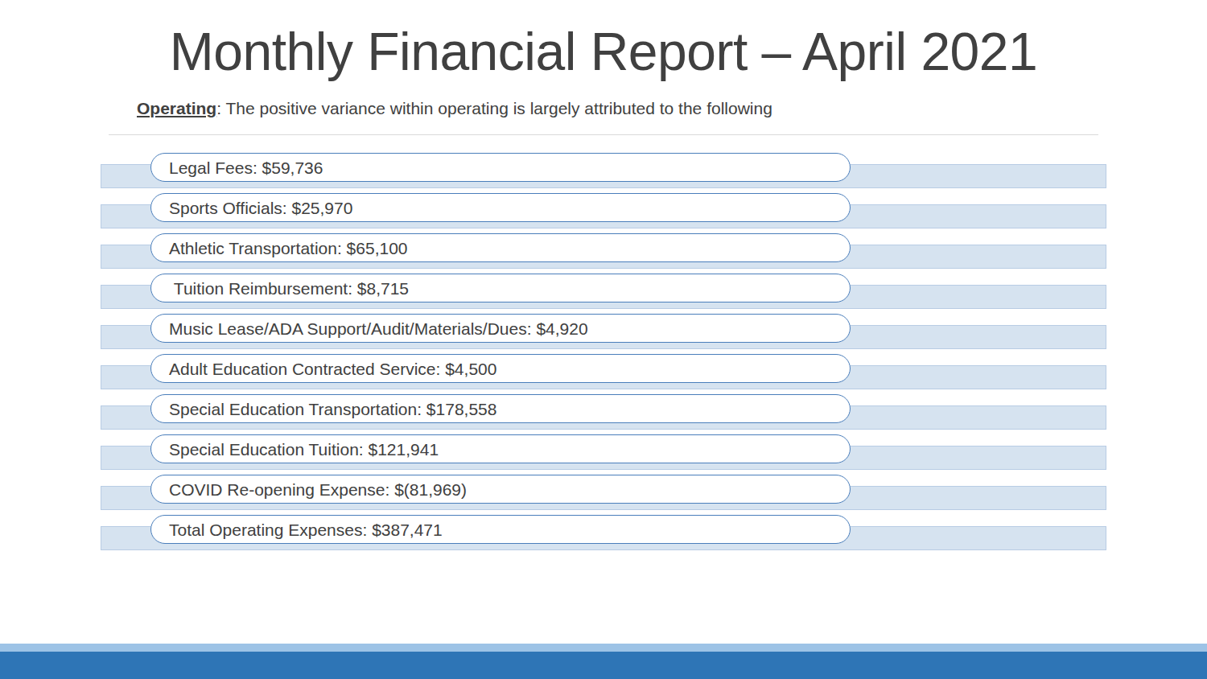Monthly Financial Report – April 2021
Operating: The positive variance within operating is largely attributed to the following
Legal Fees: $59,736
Sports Officials: $25,970
Athletic Transportation: $65,100
Tuition Reimbursement: $8,715
Music Lease/ADA Support/Audit/Materials/Dues: $4,920
Adult Education Contracted Service: $4,500
Special Education Transportation: $178,558
Special Education Tuition: $121,941
COVID Re-opening Expense: $(81,969)
Total Operating Expenses: $387,471